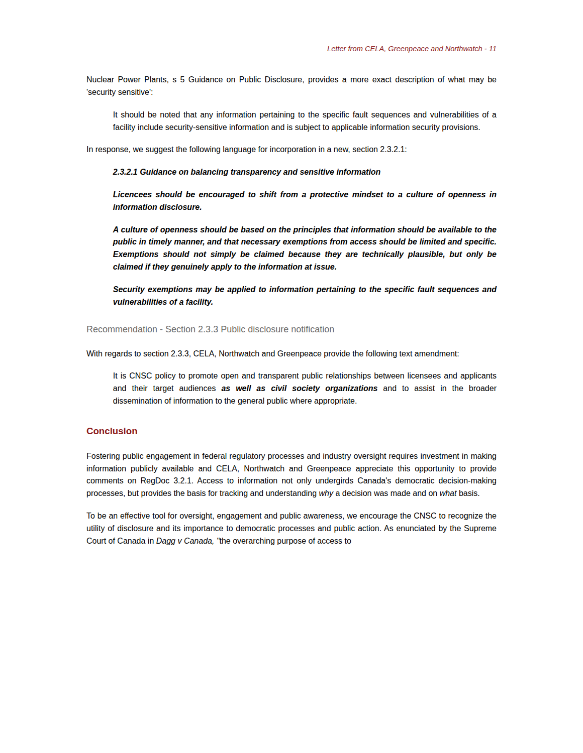Letter from CELA, Greenpeace and Northwatch - 11
Nuclear Power Plants, s 5 Guidance on Public Disclosure, provides a more exact description of what may be 'security sensitive':
It should be noted that any information pertaining to the specific fault sequences and vulnerabilities of a facility include security-sensitive information and is subject to applicable information security provisions.
In response, we suggest the following language for incorporation in a new, section 2.3.2.1:
2.3.2.1 Guidance on balancing transparency and sensitive information
Licencees should be encouraged to shift from a protective mindset to a culture of openness in information disclosure.
A culture of openness should be based on the principles that information should be available to the public in timely manner, and that necessary exemptions from access should be limited and specific. Exemptions should not simply be claimed because they are technically plausible, but only be claimed if they genuinely apply to the information at issue.
Security exemptions may be applied to information pertaining to the specific fault sequences and vulnerabilities of a facility.
Recommendation - Section 2.3.3 Public disclosure notification
With regards to section 2.3.3, CELA, Northwatch and Greenpeace provide the following text amendment:
It is CNSC policy to promote open and transparent public relationships between licensees and applicants and their target audiences as well as civil society organizations and to assist in the broader dissemination of information to the general public where appropriate.
Conclusion
Fostering public engagement in federal regulatory processes and industry oversight requires investment in making information publicly available and CELA, Northwatch and Greenpeace appreciate this opportunity to provide comments on RegDoc 3.2.1. Access to information not only undergirds Canada's democratic decision-making processes, but provides the basis for tracking and understanding why a decision was made and on what basis.
To be an effective tool for oversight, engagement and public awareness, we encourage the CNSC to recognize the utility of disclosure and its importance to democratic processes and public action. As enunciated by the Supreme Court of Canada in Dagg v Canada, "the overarching purpose of access to